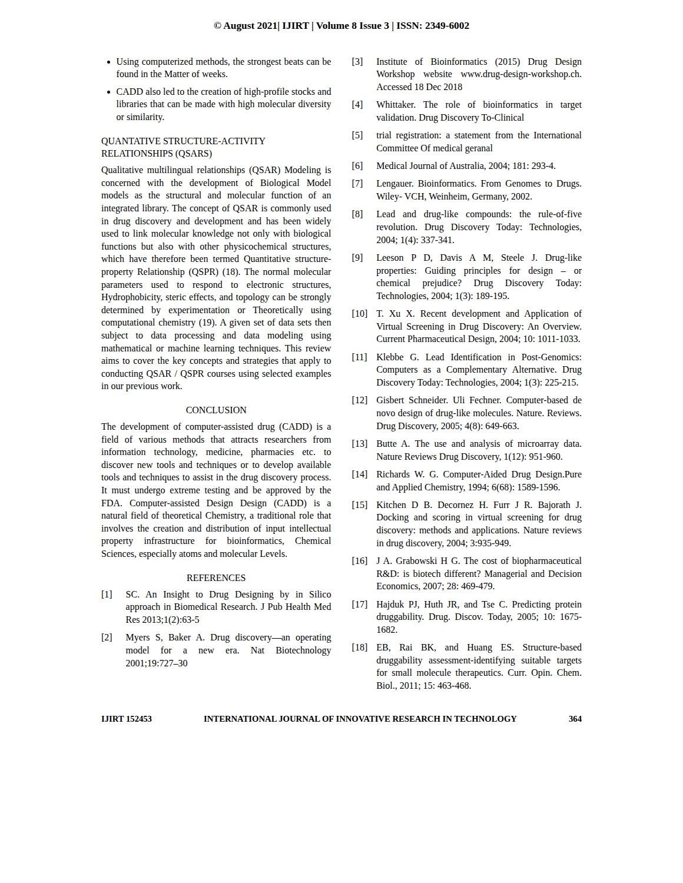© August 2021| IJIRT | Volume 8 Issue 3 | ISSN: 2349-6002
Using computerized methods, the strongest beats can be found in the Matter of weeks.
CADD also led to the creation of high-profile stocks and libraries that can be made with high molecular diversity or similarity.
Quantative Structure-Activity Relationships (QSARs)
Qualitative multilingual relationships (QSAR) Modeling is concerned with the development of Biological Model models as the structural and molecular function of an integrated library. The concept of QSAR is commonly used in drug discovery and development and has been widely used to link molecular knowledge not only with biological functions but also with other physicochemical structures, which have therefore been termed Quantitative structure-property Relationship (QSPR) (18). The normal molecular parameters used to respond to electronic structures, Hydrophobicity, steric effects, and topology can be strongly determined by experimentation or Theoretically using computational chemistry (19). A given set of data sets then subject to data processing and data modeling using mathematical or machine learning techniques. This review aims to cover the key concepts and strategies that apply to conducting QSAR / QSPR courses using selected examples in our previous work.
Conclusion
The development of computer-assisted drug (CADD) is a field of various methods that attracts researchers from information technology, medicine, pharmacies etc. to discover new tools and techniques or to develop available tools and techniques to assist in the drug discovery process. It must undergo extreme testing and be approved by the FDA. Computer-assisted Design Design (CADD) is a natural field of theoretical Chemistry, a traditional role that involves the creation and distribution of input intellectual property infrastructure for bioinformatics, Chemical Sciences, especially atoms and molecular Levels.
References
SC. An Insight to Drug Designing by in Silico approach in Biomedical Research. J Pub Health Med Res 2013;1(2):63-5
Myers S, Baker A. Drug discovery—an operating model for a new era. Nat Biotechnology 2001;19:727–30
Institute of Bioinformatics (2015) Drug Design Workshop website www.drug-design-workshop.ch. Accessed 18 Dec 2018
Whittaker. The role of bioinformatics in target validation. Drug Discovery To-Clinical
trial registration: a statement from the International Committee Of medical geranal
Medical Journal of Australia, 2004; 181: 293-4.
Lengauer. Bioinformatics. From Genomes to Drugs. Wiley- VCH, Weinheim, Germany, 2002.
Lead and drug-like compounds: the rule-of-five revolution. Drug Discovery Today: Technologies, 2004; 1(4): 337-341.
Leeson P D, Davis A M, Steele J. Drug-like properties: Guiding principles for design – or chemical prejudice? Drug Discovery Today: Technologies, 2004; 1(3): 189-195.
T. Xu X. Recent development and Application of Virtual Screening in Drug Discovery: An Overview. Current Pharmaceutical Design, 2004; 10: 1011-1033.
Klebbe G. Lead Identification in Post-Genomics: Computers as a Complementary Alternative. Drug Discovery Today: Technologies, 2004; 1(3): 225-215.
Gisbert Schneider. Uli Fechner. Computer-based de novo design of drug-like molecules. Nature. Reviews. Drug Discovery, 2005; 4(8): 649-663.
Butte A. The use and analysis of microarray data. Nature Reviews Drug Discovery, 1(12): 951-960.
Richards W. G. Computer-Aided Drug Design.Pure and Applied Chemistry, 1994; 6(68): 1589-1596.
Kitchen D B. Decornez H. Furr J R. Bajorath J. Docking and scoring in virtual screening for drug discovery: methods and applications. Nature reviews in drug discovery, 2004; 3:935-949.
J A. Grabowski H G. The cost of biopharmaceutical R&D: is biotech different? Managerial and Decision Economics, 2007; 28: 469-479.
Hajduk PJ, Huth JR, and Tse C. Predicting protein druggability. Drug. Discov. Today, 2005; 10: 1675-1682.
EB, Rai BK, and Huang ES. Structure-based druggability assessment-identifying suitable targets for small molecule therapeutics. Curr. Opin. Chem. Biol., 2011; 15: 463-468.
IJIRT 152453 INTERNATIONAL JOURNAL OF INNOVATIVE RESEARCH IN TECHNOLOGY 364